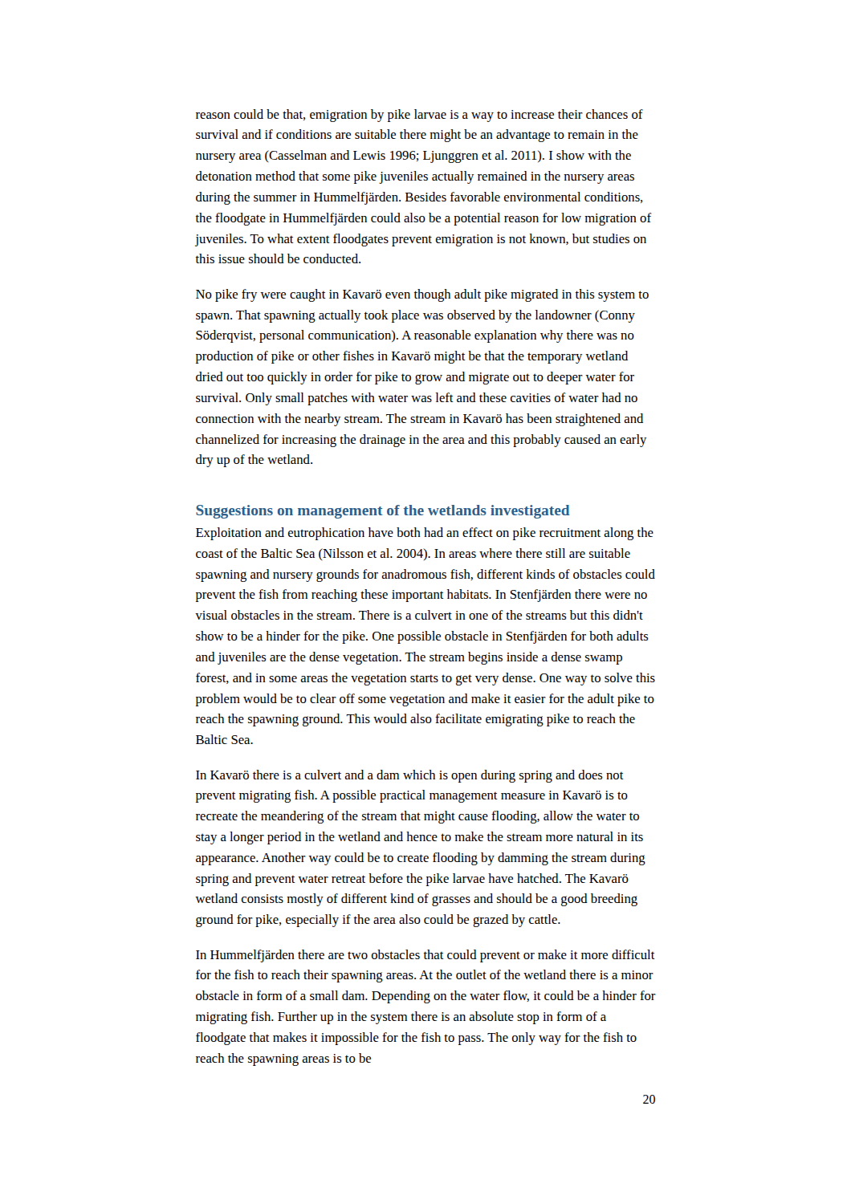reason could be that, emigration by pike larvae is a way to increase their chances of survival and if conditions are suitable there might be an advantage to remain in the nursery area (Casselman and Lewis 1996; Ljunggren et al. 2011). I show with the detonation method that some pike juveniles actually remained in the nursery areas during the summer in Hummelfjärden. Besides favorable environmental conditions, the floodgate in Hummelfjärden could also be a potential reason for low migration of juveniles. To what extent floodgates prevent emigration is not known, but studies on this issue should be conducted.
No pike fry were caught in Kavarö even though adult pike migrated in this system to spawn. That spawning actually took place was observed by the landowner (Conny Söderqvist, personal communication). A reasonable explanation why there was no production of pike or other fishes in Kavarö might be that the temporary wetland dried out too quickly in order for pike to grow and migrate out to deeper water for survival. Only small patches with water was left and these cavities of water had no connection with the nearby stream. The stream in Kavarö has been straightened and channelized for increasing the drainage in the area and this probably caused an early dry up of the wetland.
Suggestions on management of the wetlands investigated
Exploitation and eutrophication have both had an effect on pike recruitment along the coast of the Baltic Sea (Nilsson et al. 2004). In areas where there still are suitable spawning and nursery grounds for anadromous fish, different kinds of obstacles could prevent the fish from reaching these important habitats. In Stenfjärden there were no visual obstacles in the stream. There is a culvert in one of the streams but this didn't show to be a hinder for the pike. One possible obstacle in Stenfjärden for both adults and juveniles are the dense vegetation. The stream begins inside a dense swamp forest, and in some areas the vegetation starts to get very dense. One way to solve this problem would be to clear off some vegetation and make it easier for the adult pike to reach the spawning ground. This would also facilitate emigrating pike to reach the Baltic Sea.
In Kavarö there is a culvert and a dam which is open during spring and does not prevent migrating fish. A possible practical management measure in Kavarö is to recreate the meandering of the stream that might cause flooding, allow the water to stay a longer period in the wetland and hence to make the stream more natural in its appearance. Another way could be to create flooding by damming the stream during spring and prevent water retreat before the pike larvae have hatched. The Kavarö wetland consists mostly of different kind of grasses and should be a good breeding ground for pike, especially if the area also could be grazed by cattle.
In Hummelfjärden there are two obstacles that could prevent or make it more difficult for the fish to reach their spawning areas. At the outlet of the wetland there is a minor obstacle in form of a small dam. Depending on the water flow, it could be a hinder for migrating fish. Further up in the system there is an absolute stop in form of a floodgate that makes it impossible for the fish to pass. The only way for the fish to reach the spawning areas is to be
20